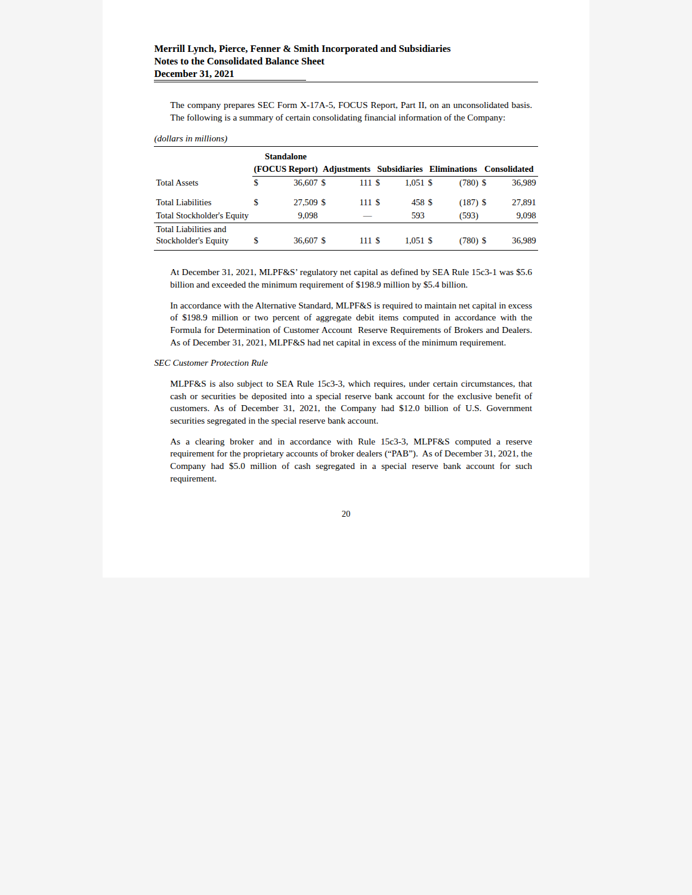Merrill Lynch, Pierce, Fenner & Smith Incorporated and Subsidiaries
Notes to the Consolidated Balance Sheet
December 31, 2021
The company prepares SEC Form X-17A-5, FOCUS Report, Part II, on an unconsolidated basis. The following is a summary of certain consolidating financial information of the Company:
(dollars in millions)
| | Standalone | | | | |
| --- | --- | --- | --- | --- | --- |
| | (FOCUS Report) | Adjustments | Subsidiaries | Eliminations | Consolidated |
| Total Assets | $ | 36,607 | $ | 111 | $ | 1,051 | $ | (780) | $ | 36,989 |
| Total Liabilities | $ | 27,509 | $ | 111 | $ | 458 | $ | (187) | $ | 27,891 |
| Total Stockholder's Equity | | 9,098 | | — | | 593 | | (593) | | 9,098 |
| Total Liabilities and Stockholder's Equity | $ | 36,607 | $ | 111 | $ | 1,051 | $ | (780) | $ | 36,989 |
At December 31, 2021, MLPF&S’ regulatory net capital as defined by SEA Rule 15c3-1 was $5.6 billion and exceeded the minimum requirement of $198.9 million by $5.4 billion.
In accordance with the Alternative Standard, MLPF&S is required to maintain net capital in excess of $198.9 million or two percent of aggregate debit items computed in accordance with the Formula for Determination of Customer Account Reserve Requirements of Brokers and Dealers. As of December 31, 2021, MLPF&S had net capital in excess of the minimum requirement.
SEC Customer Protection Rule
MLPF&S is also subject to SEA Rule 15c3-3, which requires, under certain circumstances, that cash or securities be deposited into a special reserve bank account for the exclusive benefit of customers. As of December 31, 2021, the Company had $12.0 billion of U.S. Government securities segregated in the special reserve bank account.
As a clearing broker and in accordance with Rule 15c3-3, MLPF&S computed a reserve requirement for the proprietary accounts of broker dealers (“PAB”). As of December 31, 2021, the Company had $5.0 million of cash segregated in a special reserve bank account for such requirement.
20